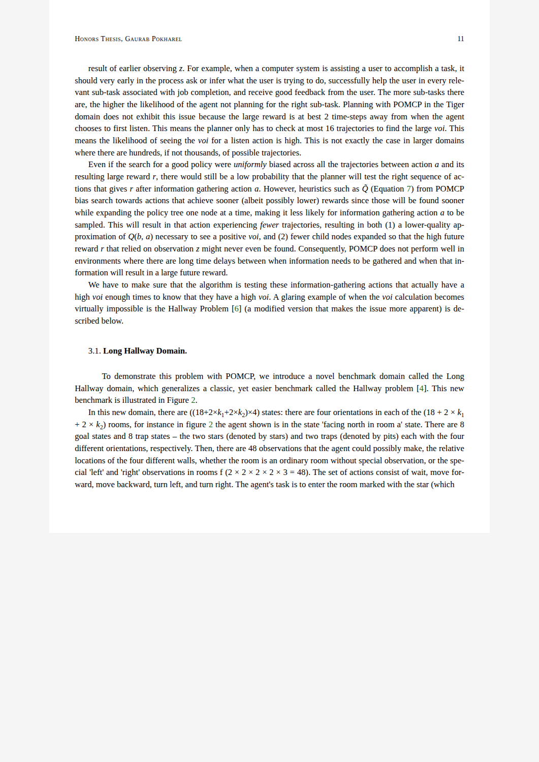Honors Thesis, Gaurab Pokharel 11
result of earlier observing z. For example, when a computer system is assisting a user to accomplish a task, it should very early in the process ask or infer what the user is trying to do, successfully help the user in every relevant sub-task associated with job completion, and receive good feedback from the user. The more sub-tasks there are, the higher the likelihood of the agent not planning for the right sub-task. Planning with POMCP in the Tiger domain does not exhibit this issue because the large reward is at best 2 time-steps away from when the agent chooses to first listen. This means the planner only has to check at most 16 trajectories to find the large voi. This means the likelihood of seeing the voi for a listen action is high. This is not exactly the case in larger domains where there are hundreds, if not thousands, of possible trajectories.
Even if the search for a good policy were uniformly biased across all the trajectories between action a and its resulting large reward r, there would still be a low probability that the planner will test the right sequence of actions that gives r after information gathering action a. However, heuristics such as Q̃ (Equation 7) from POMCP bias search towards actions that achieve sooner (albeit possibly lower) rewards since those will be found sooner while expanding the policy tree one node at a time, making it less likely for information gathering action a to be sampled. This will result in that action experiencing fewer trajectories, resulting in both (1) a lower-quality approximation of Q(b, a) necessary to see a positive voi, and (2) fewer child nodes expanded so that the high future reward r that relied on observation z might never even be found. Consequently, POMCP does not perform well in environments where there are long time delays between when information needs to be gathered and when that information will result in a large future reward.
We have to make sure that the algorithm is testing these information-gathering actions that actually have a high voi enough times to know that they have a high voi. A glaring example of when the voi calculation becomes virtually impossible is the Hallway Problem [6] (a modified version that makes the issue more apparent) is described below.
3.1. Long Hallway Domain.
To demonstrate this problem with POMCP, we introduce a novel benchmark domain called the Long Hallway domain, which generalizes a classic, yet easier benchmark called the Hallway problem [4]. This new benchmark is illustrated in Figure 2.
In this new domain, there are ((18+2×k1+2×k2)×4) states: there are four orientations in each of the (18 + 2 × k1 + 2 × k2) rooms, for instance in figure 2 the agent shown is in the state 'facing north in room a' state. There are 8 goal states and 8 trap states – the two stars (denoted by stars) and two traps (denoted by pits) each with the four different orientations, respectively. Then, there are 48 observations that the agent could possibly make, the relative locations of the four different walls, whether the room is an ordinary room without special observation, or the special 'left' and 'right' observations in rooms f (2 × 2 × 2 × 2 × 3 = 48). The set of actions consist of wait, move forward, move backward, turn left, and turn right. The agent's task is to enter the room marked with the star (which